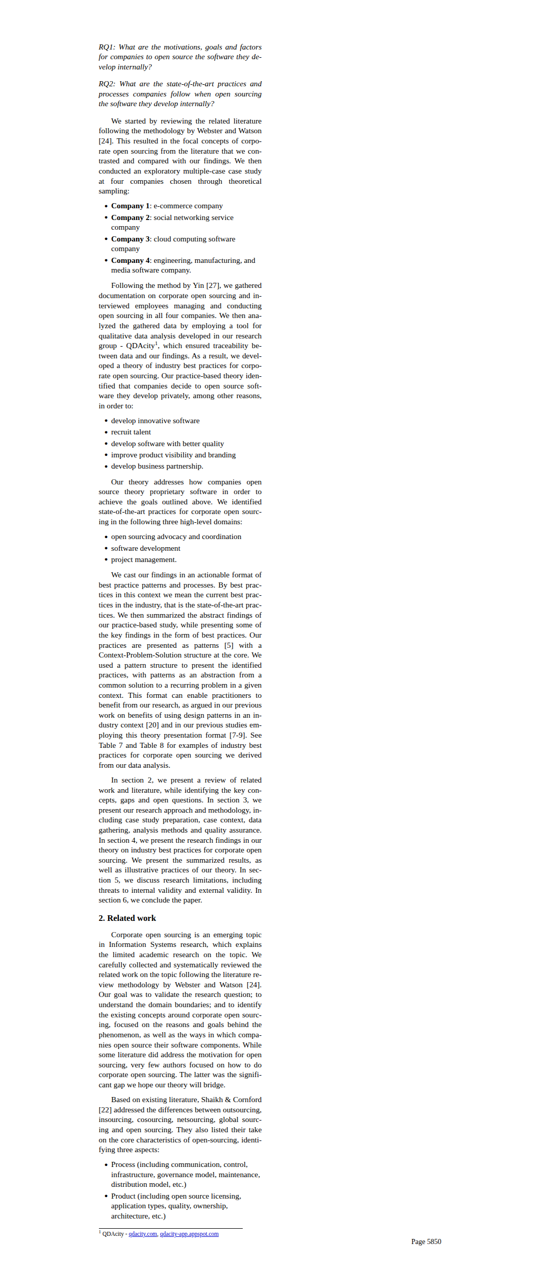RQ1: What are the motivations, goals and factors for companies to open source the software they develop internally?
RQ2: What are the state-of-the-art practices and processes companies follow when open sourcing the software they develop internally?
We started by reviewing the related literature following the methodology by Webster and Watson [24]. This resulted in the focal concepts of corporate open sourcing from the literature that we contrasted and compared with our findings. We then conducted an exploratory multiple-case case study at four companies chosen through theoretical sampling:
Company 1: e-commerce company
Company 2: social networking service company
Company 3: cloud computing software company
Company 4: engineering, manufacturing, and media software company.
Following the method by Yin [27], we gathered documentation on corporate open sourcing and interviewed employees managing and conducting open sourcing in all four companies. We then analyzed the gathered data by employing a tool for qualitative data analysis developed in our research group - QDAcity1, which ensured traceability between data and our findings. As a result, we developed a theory of industry best practices for corporate open sourcing. Our practice-based theory identified that companies decide to open source software they develop privately, among other reasons, in order to:
develop innovative software
recruit talent
develop software with better quality
improve product visibility and branding
develop business partnership.
Our theory addresses how companies open source theory proprietary software in order to achieve the goals outlined above. We identified state-of-the-art practices for corporate open sourcing in the following three high-level domains:
open sourcing advocacy and coordination
software development
project management.
We cast our findings in an actionable format of best practice patterns and processes. By best practices in this context we mean the current best practices in the industry, that is the state-of-the-art practices. We then summarized the abstract findings of our practice-based study, while presenting some of the key findings in the form of best practices. Our practices are presented as patterns [5] with a Context-Problem-Solution structure at the core. We used a pattern structure to present the identified practices, with patterns as an abstraction from a common solution to a recurring problem in a given context. This format can enable practitioners to benefit from our research, as argued in our previous work on benefits of using design patterns in an industry context [20] and in our previous studies employing this theory presentation format [7-9]. See Table 7 and Table 8 for examples of industry best practices for corporate open sourcing we derived from our data analysis.
In section 2, we present a review of related work and literature, while identifying the key concepts, gaps and open questions. In section 3, we present our research approach and methodology, including case study preparation, case context, data gathering, analysis methods and quality assurance. In section 4, we present the research findings in our theory on industry best practices for corporate open sourcing. We present the summarized results, as well as illustrative practices of our theory. In section 5, we discuss research limitations, including threats to internal validity and external validity. In section 6, we conclude the paper.
2. Related work
Corporate open sourcing is an emerging topic in Information Systems research, which explains the limited academic research on the topic. We carefully collected and systematically reviewed the related work on the topic following the literature review methodology by Webster and Watson [24]. Our goal was to validate the research question; to understand the domain boundaries; and to identify the existing concepts around corporate open sourcing, focused on the reasons and goals behind the phenomenon, as well as the ways in which companies open source their software components. While some literature did address the motivation for open sourcing, very few authors focused on how to do corporate open sourcing. The latter was the significant gap we hope our theory will bridge.
Based on existing literature, Shaikh & Cornford [22] addressed the differences between outsourcing, insourcing, cosourcing, netsourcing, global sourcing and open sourcing. They also listed their take on the core characteristics of open-sourcing, identifying three aspects:
Process (including communication, control, infrastructure, governance model, maintenance, distribution model, etc.)
Product (including open source licensing, application types, quality, ownership, architecture, etc.)
1 QDAcity - qdacity.com, qdacity-app.appspot.com
Page 5850